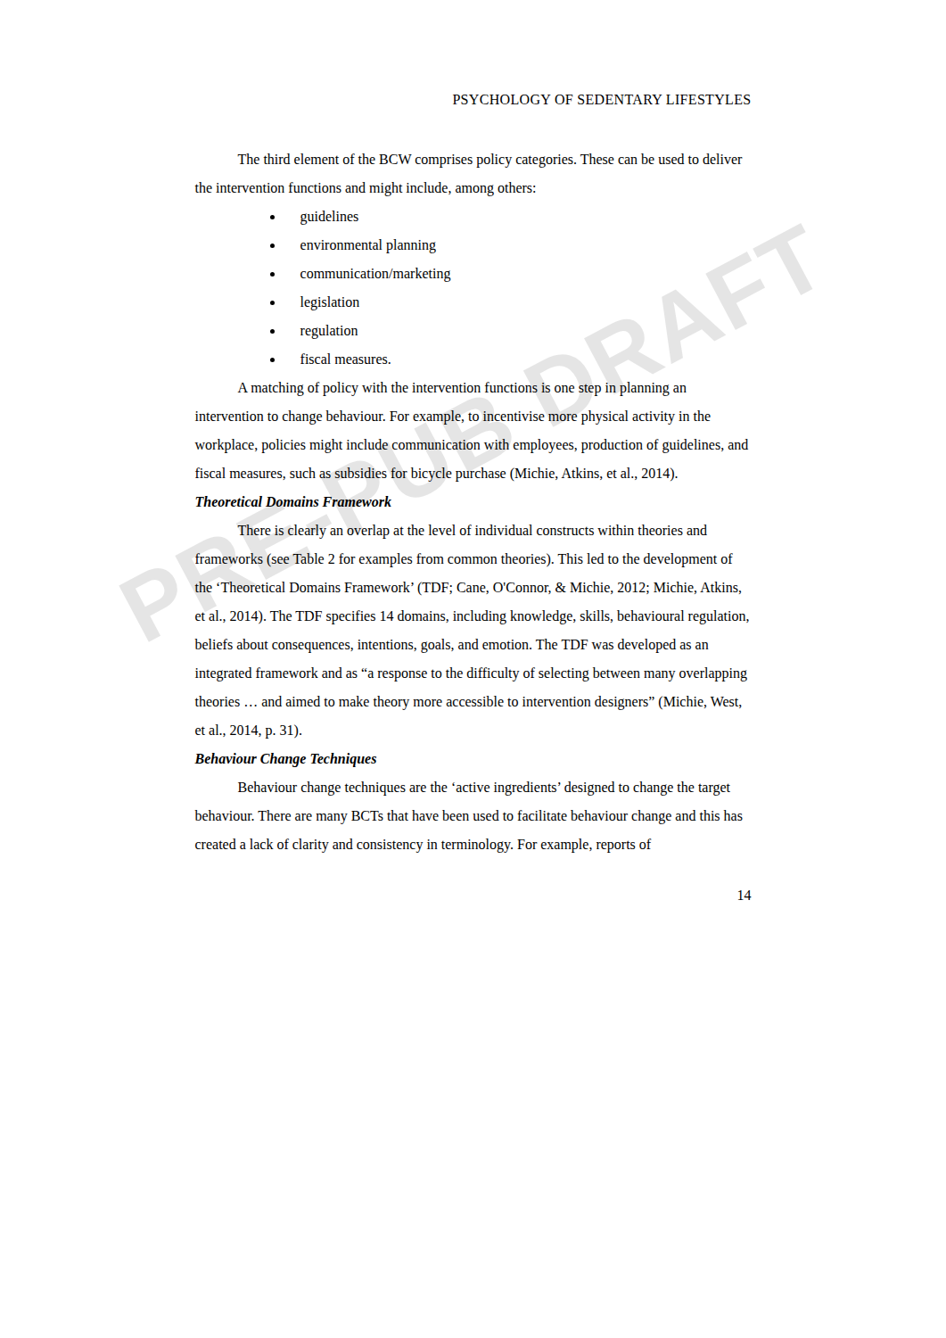PRE-PUB DRAFT
PSYCHOLOGY OF SEDENTARY LIFESTYLES
The third element of the BCW comprises policy categories. These can be used to deliver the intervention functions and might include, among others:
guidelines
environmental planning
communication/marketing
legislation
regulation
fiscal measures.
A matching of policy with the intervention functions is one step in planning an intervention to change behaviour. For example, to incentivise more physical activity in the workplace, policies might include communication with employees, production of guidelines, and fiscal measures, such as subsidies for bicycle purchase (Michie, Atkins, et al., 2014).
Theoretical Domains Framework
There is clearly an overlap at the level of individual constructs within theories and frameworks (see Table 2 for examples from common theories). This led to the development of the ‘Theoretical Domains Framework’ (TDF; Cane, O'Connor, & Michie, 2012; Michie, Atkins, et al., 2014). The TDF specifies 14 domains, including knowledge, skills, behavioural regulation, beliefs about consequences, intentions, goals, and emotion. The TDF was developed as an integrated framework and as “a response to the difficulty of selecting between many overlapping theories … and aimed to make theory more accessible to intervention designers” (Michie, West, et al., 2014, p. 31).
Behaviour Change Techniques
Behaviour change techniques are the ‘active ingredients’ designed to change the target behaviour. There are many BCTs that have been used to facilitate behaviour change and this has created a lack of clarity and consistency in terminology. For example, reports of
14